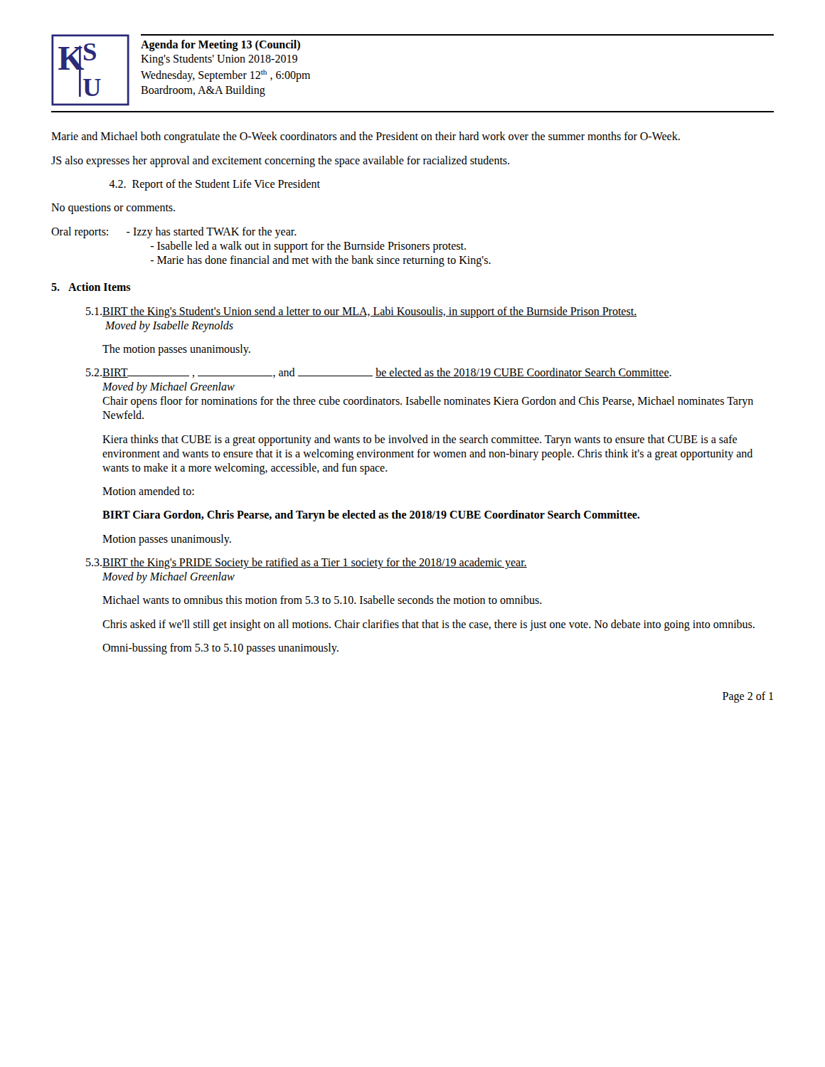K S U
Agenda for Meeting 13 (Council)
King's Students' Union 2018-2019
Wednesday, September 12th , 6:00pm
Boardroom, A&A Building
Marie and Michael both congratulate the O-Week coordinators and the President on their hard work over the summer months for O-Week.
JS also expresses her approval and excitement concerning the space available for racialized students.
4.2. Report of the Student Life Vice President
No questions or comments.
Oral reports:
Izzy has started TWAK for the year.
Isabelle led a walk out in support for the Burnside Prisoners protest.
Marie has done financial and met with the bank since returning to King's.
5. Action Items
5.1.
BIRT the King's Student's Union send a letter to our MLA, Labi Kousoulis, in support of the Burnside Prison Protest.
Moved by Isabelle Reynolds
The motion passes unanimously.
5.2.
BIRT , , and be elected as the 2018/19 CUBE Coordinator Search Committee.
Moved by Michael Greenlaw
Chair opens floor for nominations for the three cube coordinators. Isabelle nominates Kiera Gordon and Chis Pearse, Michael nominates Taryn Newfeld.
Kiera thinks that CUBE is a great opportunity and wants to be involved in the search committee. Taryn wants to ensure that CUBE is a safe environment and wants to ensure that it is a welcoming environment for women and non-binary people. Chris think it's a great opportunity and wants to make it a more welcoming, accessible, and fun space.
Motion amended to:
BIRT Ciara Gordon, Chris Pearse, and Taryn be elected as the 2018/19 CUBE Coordinator Search Committee.
Motion passes unanimously.
5.3.
BIRT the King's PRIDE Society be ratified as a Tier 1 society for the 2018/19 academic year.
Moved by Michael Greenlaw
Michael wants to omnibus this motion from 5.3 to 5.10. Isabelle seconds the motion to omnibus.
Chris asked if we'll still get insight on all motions. Chair clarifies that that is the case, there is just one vote. No debate into going into omnibus.
Omni-bussing from 5.3 to 5.10 passes unanimously.
Page 2 of 1